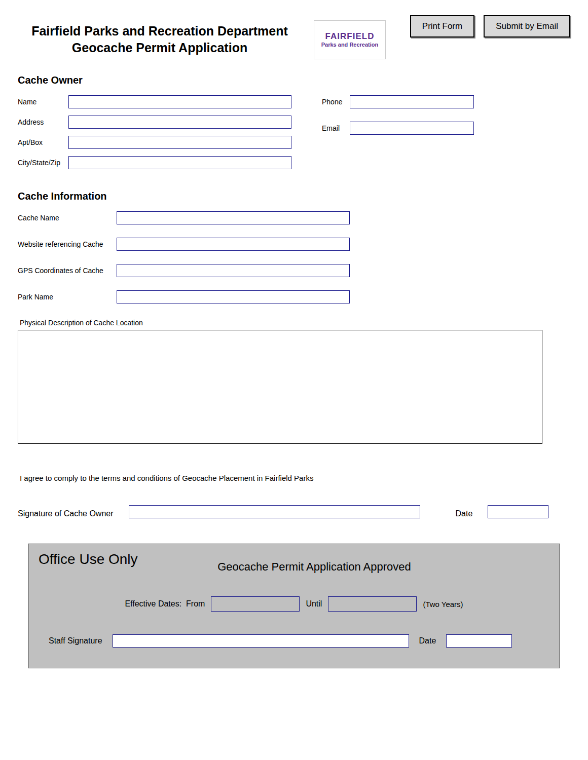Fairfield Parks and Recreation Department
Geocache Permit Application
FAIRFIELD
Parks and Recreation
Print Form Submit by Email
Cache Owner
Name
Address
Apt/Box
City/State/Zip
Phone
Email
Cache Information
Cache Name
Website referencing Cache
GPS Coordinates of Cache
Park Name
Physical Description of Cache Location
I agree to comply to the terms and conditions of Geocache Placement in Fairfield Parks
Signature of Cache Owner Date
Office Use Only
Geocache Permit Application Approved
Effective Dates: From Until (Two Years)
Staff Signature Date